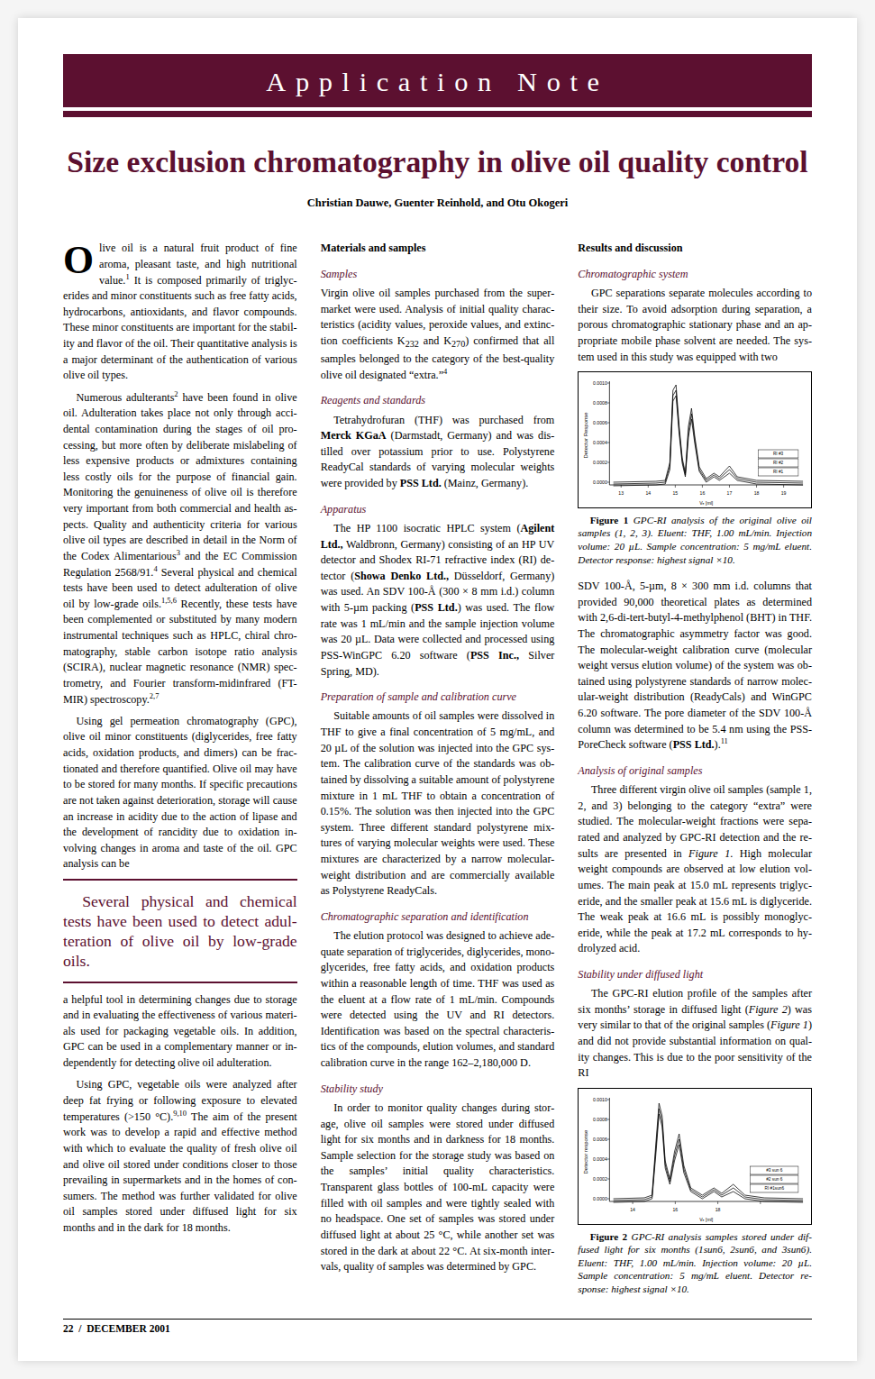Application Note
Size exclusion chromatography in olive oil quality control
Christian Dauwe, Guenter Reinhold, and Otu Okogeri
Olive oil is a natural fruit product of fine aroma, pleasant taste, and high nutritional value.1 It is composed primarily of triglycerides and minor constituents such as free fatty acids, hydrocarbons, antioxidants, and flavor compounds. These minor constituents are important for the stability and flavor of the oil. Their quantitative analysis is a major determinant of the authentication of various olive oil types.
Numerous adulterants2 have been found in olive oil. Adulteration takes place not only through accidental contamination during the stages of oil processing, but more often by deliberate mislabeling of less expensive products or admixtures containing less costly oils for the purpose of financial gain. Monitoring the genuineness of olive oil is therefore very important from both commercial and health aspects. Quality and authenticity criteria for various olive oil types are described in detail in the Norm of the Codex Alimentarious3 and the EC Commission Regulation 2568/91.4 Several physical and chemical tests have been used to detect adulteration of olive oil by low-grade oils.1,5,6 Recently, these tests have been complemented or substituted by many modern instrumental techniques such as HPLC, chiral chromatography, stable carbon isotope ratio analysis (SCIRA), nuclear magnetic resonance (NMR) spectrometry, and Fourier transform-midinfrared (FT-MIR) spectroscopy.2,7
Using gel permeation chromatography (GPC), olive oil minor constituents (diglycerides, free fatty acids, oxidation products, and dimers) can be fractionated and therefore quantified. Olive oil may have to be stored for many months. If specific precautions are not taken against deterioration, storage will cause an increase in acidity due to the action of lipase and the development of rancidity due to oxidation involving changes in aroma and taste of the oil. GPC analysis can be
Several physical and chemical tests have been used to detect adulteration of olive oil by low-grade oils.
a helpful tool in determining changes due to storage and in evaluating the effectiveness of various materials used for packaging vegetable oils. In addition, GPC can be used in a complementary manner or independently for detecting olive oil adulteration.
Using GPC, vegetable oils were analyzed after deep fat frying or following exposure to elevated temperatures (>150 °C).9,10 The aim of the present work was to develop a rapid and effective method with which to evaluate the quality of fresh olive oil and olive oil stored under conditions closer to those prevailing in supermarkets and in the homes of consumers. The method was further validated for olive oil samples stored under diffused light for six months and in the dark for 18 months.
Materials and samples
Samples
Virgin olive oil samples purchased from the supermarket were used. Analysis of initial quality characteristics (acidity values, peroxide values, and extinction coefficients K232 and K270) confirmed that all samples belonged to the category of the best-quality olive oil designated “extra.”4
Reagents and standards
Tetrahydrofuran (THF) was purchased from Merck KGaA (Darmstadt, Germany) and was distilled over potassium prior to use. Polystyrene ReadyCal standards of varying molecular weights were provided by PSS Ltd. (Mainz, Germany).
Apparatus
The HP 1100 isocratic HPLC system (Agilent Ltd., Waldbronn, Germany) consisting of an HP UV detector and Shodex RI-71 refractive index (RI) detector (Showa Denko Ltd., Düsseldorf, Germany) was used. An SDV 100-Å (300 × 8 mm i.d.) column with 5-µm packing (PSS Ltd.) was used. The flow rate was 1 mL/min and the sample injection volume was 20 µL. Data were collected and processed using PSS-WinGPC 6.20 software (PSS Inc., Silver Spring, MD).
Preparation of sample and calibration curve
Suitable amounts of oil samples were dissolved in THF to give a final concentration of 5 mg/mL, and 20 µL of the solution was injected into the GPC system. The calibration curve of the standards was obtained by dissolving a suitable amount of polystyrene mixture in 1 mL THF to obtain a concentration of 0.15%. The solution was then injected into the GPC system. Three different standard polystyrene mixtures of varying molecular weights were used. These mixtures are characterized by a narrow molecular-weight distribution and are commercially available as Polystyrene ReadyCals.
Chromatographic separation and identification
The elution protocol was designed to achieve adequate separation of triglycerides, diglycerides, monoglycerides, free fatty acids, and oxidation products within a reasonable length of time. THF was used as the eluent at a flow rate of 1 mL/min. Compounds were detected using the UV and RI detectors. Identification was based on the spectral characteristics of the compounds, elution volumes, and standard calibration curve in the range 162–2,180,000 D.
Stability study
In order to monitor quality changes during storage, olive oil samples were stored under diffused light for six months and in darkness for 18 months. Sample selection for the storage study was based on the samples’ initial quality characteristics. Transparent glass bottles of 100-mL capacity were filled with oil samples and were tightly sealed with no headspace. One set of samples was stored under diffused light at about 25 °C, while another set was stored in the dark at about 22 °C. At six-month intervals, quality of samples was determined by GPC.
Results and discussion
Chromatographic system
GPC separations separate molecules according to their size. To avoid adsorption during separation, a porous chromatographic stationary phase and an appropriate mobile phase solvent are needed. The system used in this study was equipped with two
0.0010 0.0008 0.0006 0.0004 0.0002 0.0000 13 14 15 16 17 18 19 Vₑ [ml] RI #3 RI #2 RI #1 Detector Response
Figure 1 GPC-RI analysis of the original olive oil samples (1, 2, 3). Eluent: THF, 1.00 mL/min. Injection volume: 20 µL. Sample concentration: 5 mg/mL eluent. Detector response: highest signal ×10.
SDV 100-Å, 5-µm, 8 × 300 mm i.d. columns that provided 90,000 theoretical plates as determined with 2,6-di-tert-butyl-4-methylphenol (BHT) in THF. The chromatographic asymmetry factor was good. The molecular-weight calibration curve (molecular weight versus elution volume) of the system was obtained using polystyrene standards of narrow molecular-weight distribution (ReadyCals) and WinGPC 6.20 software. The pore diameter of the SDV 100-Å column was determined to be 5.4 nm using the PSS-PoreCheck software (PSS Ltd.).11
Analysis of original samples
Three different virgin olive oil samples (sample 1, 2, and 3) belonging to the category “extra” were studied. The molecular-weight fractions were separated and analyzed by GPC-RI detection and the results are presented in Figure 1. High molecular weight compounds are observed at low elution volumes. The main peak at 15.0 mL represents triglyceride, and the smaller peak at 15.6 mL is diglyceride. The weak peak at 16.6 mL is possibly monoglyceride, while the peak at 17.2 mL corresponds to hydrolyzed acid.
Stability under diffused light
The GPC-RI elution profile of the samples after six months’ storage in diffused light (Figure 2) was very similar to that of the original samples (Figure 1) and did not provide substantial information on quality changes. This is due to the poor sensitivity of the RI
0.0010 0.0008 0.0006 0.0004 0.0002 0.0000 14 16 18 Vₑ [ml] #3 sun 6 #2 sun 6 RI #1sun6 Detector response
Figure 2 GPC-RI analysis samples stored under diffused light for six months (1sun6, 2sun6, and 3sun6). Eluent: THF, 1.00 mL/min. Injection volume: 20 µL. Sample concentration: 5 mg/mL eluent. Detector response: highest signal ×10.
22 / DECEMBER 2001